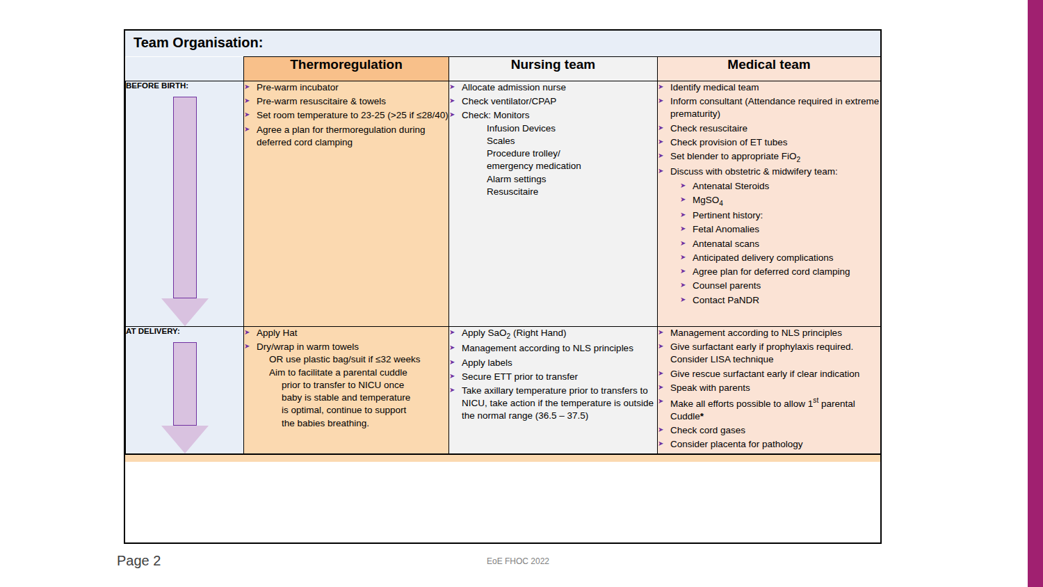Team Organisation:
| | Thermoregulation | Nursing team | Medical team |
| BEFORE BIRTH: | Pre-warm incubator Pre-warm resuscitaire & towels Set room temperature to 23-25 (>25 if ≤28/40) Agree a plan for thermoregulation during deferred cord clamping | Allocate admission nurse Check ventilator/CPAP Check: Monitors Infusion Devices Scales Procedure trolley/ emergency medication Alarm settings Resuscitaire | Identify medical team Inform consultant (Attendance required in extreme prematurity) Check resuscitaire Check provision of ET tubes Set blender to appropriate FiO 2 Discuss with obstetric & midwifery team: Antenatal Steroids MgSO 4 Pertinent history: Fetal Anomalies Antenatal scans Anticipated delivery complications Agree plan for deferred cord clamping Counsel parents Contact PaNDR |
| AT DELIVERY: | Apply Hat Dry/wrap in warm towels OR use plastic bag/suit if ≤32 weeks Aim to facilitate a parental cuddle prior to transfer to NICU once baby is stable and temperature is optimal, continue to support the babies breathing. | Apply SaO 2 (Right Hand) Management according to NLS principles Apply labels Secure ETT prior to transfer Take axillary temperature prior to transfers to NICU, take action if the temperature is outside the normal range (36.5 – 37.5) | Management according to NLS principles Give surfactant early if prophylaxis required. Consider LISA technique Give rescue surfactant early if clear indication Speak with parents Make all efforts possible to allow 1 st parental Cuddle * Check cord gases Consider placenta for pathology |
Page 2
EoE FHOC 2022